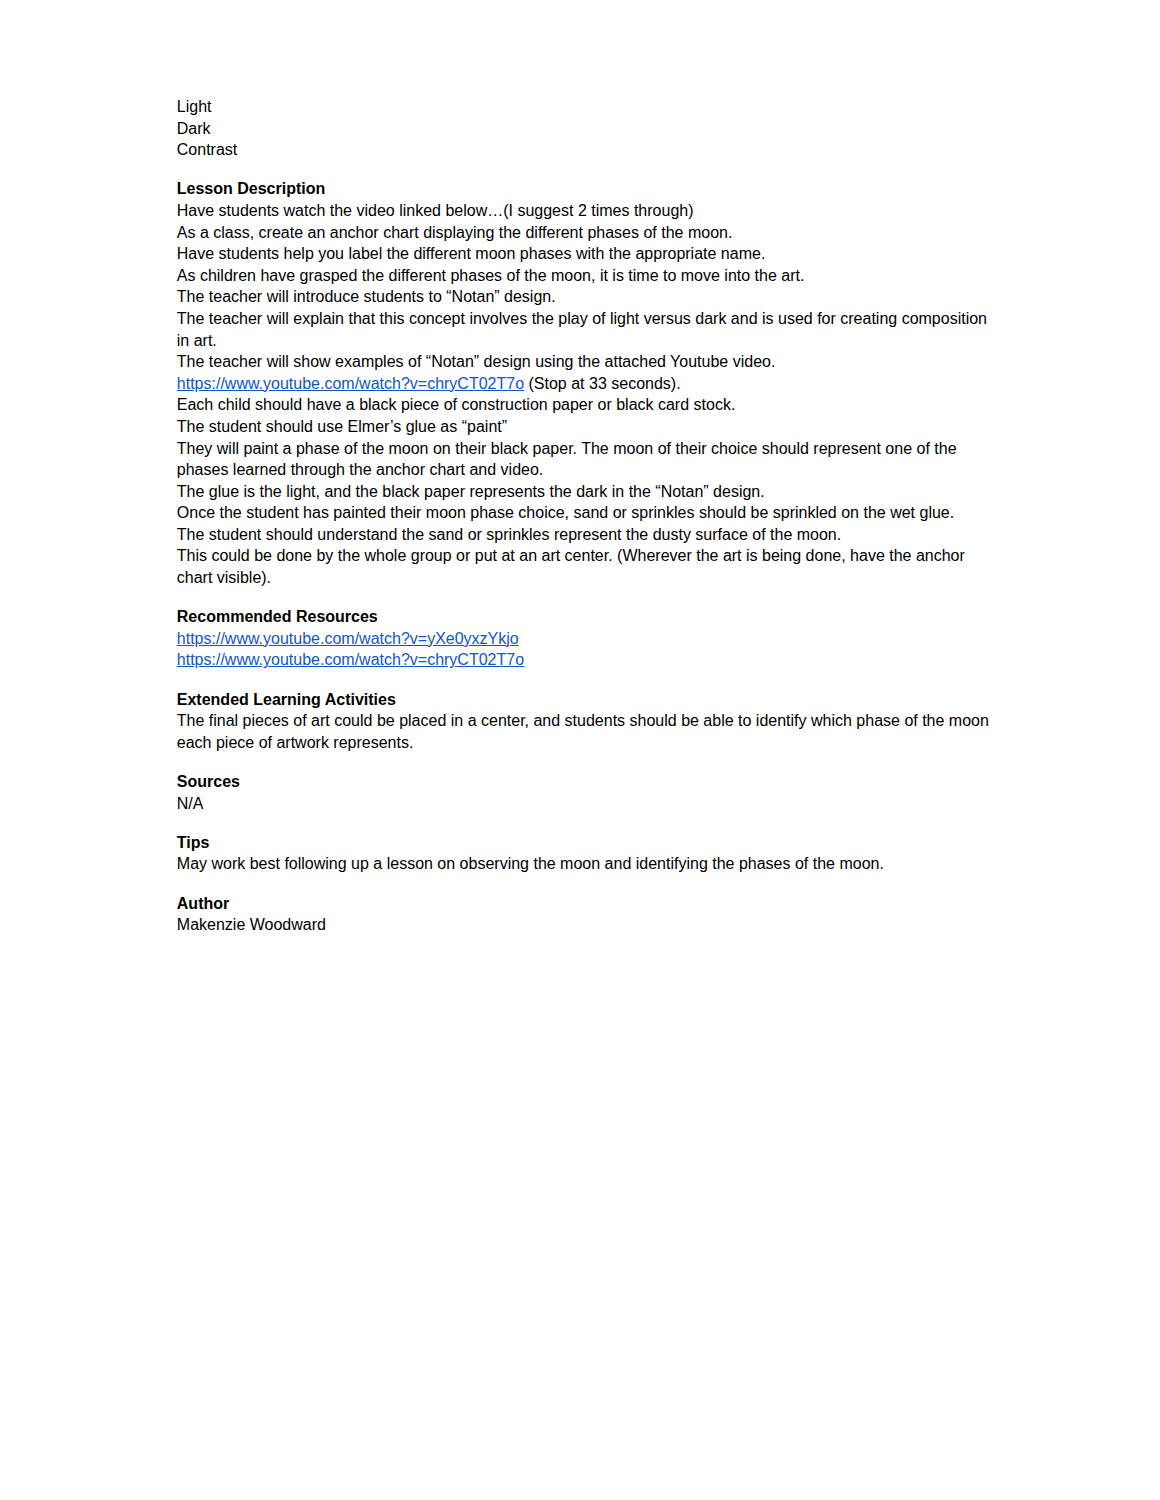Light
Dark
Contrast
Lesson Description
Have students watch the video linked below…(I suggest 2 times through)
As a class, create an anchor chart displaying the different phases of the moon.
Have students help you label the different moon phases with the appropriate name.
As children have grasped the different phases of the moon, it is time to move into the art.
The teacher will introduce students to “Notan” design.
The teacher will explain that this concept involves the play of light versus dark and is used for creating composition in art.
The teacher will show examples of “Notan” design using the attached Youtube video.
https://www.youtube.com/watch?v=chryCT02T7o (Stop at 33 seconds).
Each child should have a black piece of construction paper or black card stock.
The student should use Elmer’s glue as “paint”
They will paint a phase of the moon on their black paper. The moon of their choice should represent one of the phases learned through the anchor chart and video.
The glue is the light, and the black paper represents the dark in the “Notan” design.
Once the student has painted their moon phase choice, sand or sprinkles should be sprinkled on the wet glue.
The student should understand the sand or sprinkles represent the dusty surface of the moon.
This could be done by the whole group or put at an art center. (Wherever the art is being done, have the anchor chart visible).
Recommended Resources
https://www.youtube.com/watch?v=yXe0yxzYkjo
https://www.youtube.com/watch?v=chryCT02T7o
Extended Learning Activities
The final pieces of art could be placed in a center, and students should be able to identify which phase of the moon each piece of artwork represents.
Sources
N/A
Tips
May work best following up a lesson on observing the moon and identifying the phases of the moon.
Author
Makenzie Woodward